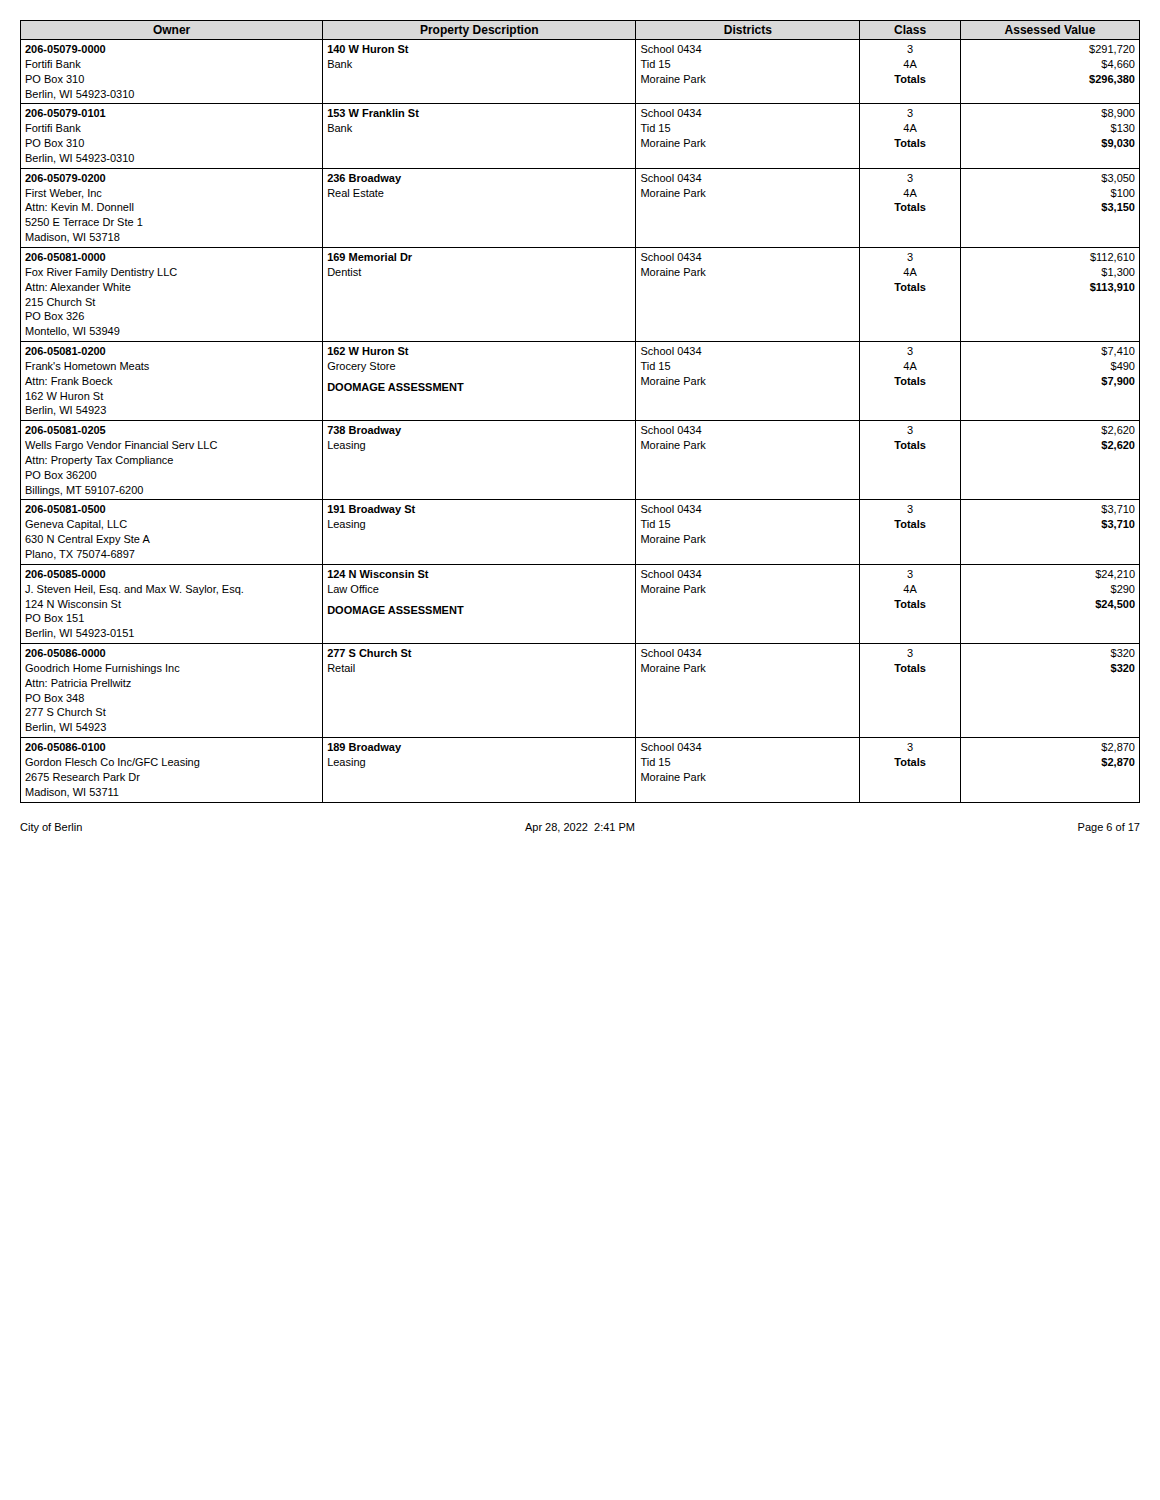| Owner | Property Description | Districts | Class | Assessed Value |
| --- | --- | --- | --- | --- |
| 206-05079-0000 Fortifi Bank PO Box 310 Berlin, WI 54923-0310 | 140 W Huron St Bank | School 0434 Tid 15 Moraine Park | 3 4A Totals | $291,720 $4,660 $296,380 |
| 206-05079-0101 Fortifi Bank PO Box 310 Berlin, WI 54923-0310 | 153 W Franklin St Bank | School 0434 Tid 15 Moraine Park | 3 4A Totals | $8,900 $130 $9,030 |
| 206-05079-0200 First Weber, Inc Attn: Kevin M. Donnell 5250 E Terrace Dr Ste 1 Madison, WI 53718 | 236 Broadway Real Estate | School 0434 Moraine Park | 3 4A Totals | $3,050 $100 $3,150 |
| 206-05081-0000 Fox River Family Dentistry LLC Attn: Alexander White 215 Church St PO Box 326 Montello, WI 53949 | 169 Memorial Dr Dentist | School 0434 Moraine Park | 3 4A Totals | $112,610 $1,300 $113,910 |
| 206-05081-0200 Frank's Hometown Meats Attn: Frank Boeck 162 W Huron St Berlin, WI 54923 | 162 W Huron St Grocery Store DOOMAGE ASSESSMENT | School 0434 Tid 15 Moraine Park | 3 4A Totals | $7,410 $490 $7,900 |
| 206-05081-0205 Wells Fargo Vendor Financial Serv LLC Attn: Property Tax Compliance PO Box 36200 Billings, MT 59107-6200 | 738 Broadway Leasing | School 0434 Moraine Park | 3 Totals | $2,620 $2,620 |
| 206-05081-0500 Geneva Capital, LLC 630 N Central Expy Ste A Plano, TX 75074-6897 | 191 Broadway St Leasing | School 0434 Tid 15 Moraine Park | 3 Totals | $3,710 $3,710 |
| 206-05085-0000 J. Steven Heil, Esq. and Max W. Saylor, Esq. 124 N Wisconsin St PO Box 151 Berlin, WI 54923-0151 | 124 N Wisconsin St Law Office DOOMAGE ASSESSMENT | School 0434 Moraine Park | 3 4A Totals | $24,210 $290 $24,500 |
| 206-05086-0000 Goodrich Home Furnishings Inc Attn: Patricia Prellwitz PO Box 348 277 S Church St Berlin, WI 54923 | 277 S Church St Retail | School 0434 Moraine Park | 3 Totals | $320 $320 |
| 206-05086-0100 Gordon Flesch Co Inc/GFC Leasing 2675 Research Park Dr Madison, WI 53711 | 189 Broadway Leasing | School 0434 Tid 15 Moraine Park | 3 Totals | $2,870 $2,870 |
City of Berlin
Apr 28, 2022 2:41 PM
Page 6 of 17